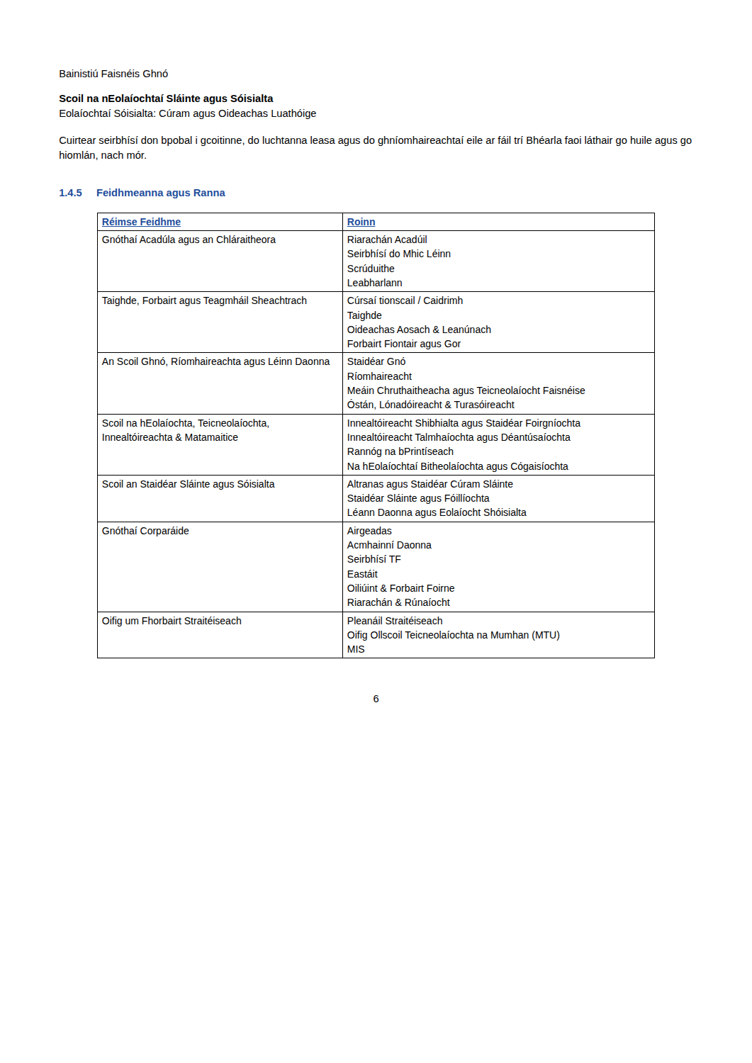Bainistiú Faisnéis Ghnó
Scoil na nEolaíochtaí Sláinte agus Sóisialta
Eolaíochtaí Sóisialta: Cúram agus Oideachas Luathóige
Cuirtear seirbhísí don bpobal i gcoitinne, do luchtanna leasa agus do ghníomhaireachtaí eile ar fáil trí Bhéarla faoi láthair go huile agus go hiomlán, nach mór.
1.4.5 Feidhmeanna agus Ranna
| Réimse Feidhme | Roinn |
| --- | --- |
| Gnóthaí Acadúla agus an Chláraitheora | Riarachán Acadúil Seirbhísí do Mhic Léinn Scrúduithe Leabharlann |
| Taighde, Forbairt agus Teagmháil Sheachtrach | Cúrsaí tionscail / Caidrimh Taighde Oideachas Aosach & Leanúnach Forbairt Fiontair agus Gor |
| An Scoil Ghnó, Ríomhaireachta agus Léinn Daonna | Staidéar Gnó Ríomhaireacht Meáin Chruthaitheacha agus Teicneolaíocht Faisnéise Óstán, Lónadóireacht & Turasóireacht |
| Scoil na hEolaíochta, Teicneolaíochta, Innealtóireachta & Matamaitice | Innealtóireacht Shibhialta agus Staidéar Foirgníochta Innealtóireacht Talmhaíochta agus Déantúsaíochta Rannóg na bPrintíseach Na hEolaíochtaí Bitheolaíochta agus Cógaisíochta |
| Scoil an Staidéar Sláinte agus Sóisialta | Altranas agus Staidéar Cúram Sláinte Staidéar Sláinte agus Fóillíochta Léann Daonna agus Eolaíocht Shóisialta |
| Gnóthaí Corparáide | Airgeadas Acmhainní Daonna Seirbhísí TF Eastáit Oiliúint & Forbairt Foirne Riarachán & Rúnaíocht |
| Oifig um Fhorbairt Straitéiseach | Pleanáil Straitéiseach Oifig Ollscoil Teicneolaíochta na Mumhan (MTU) MIS |
6